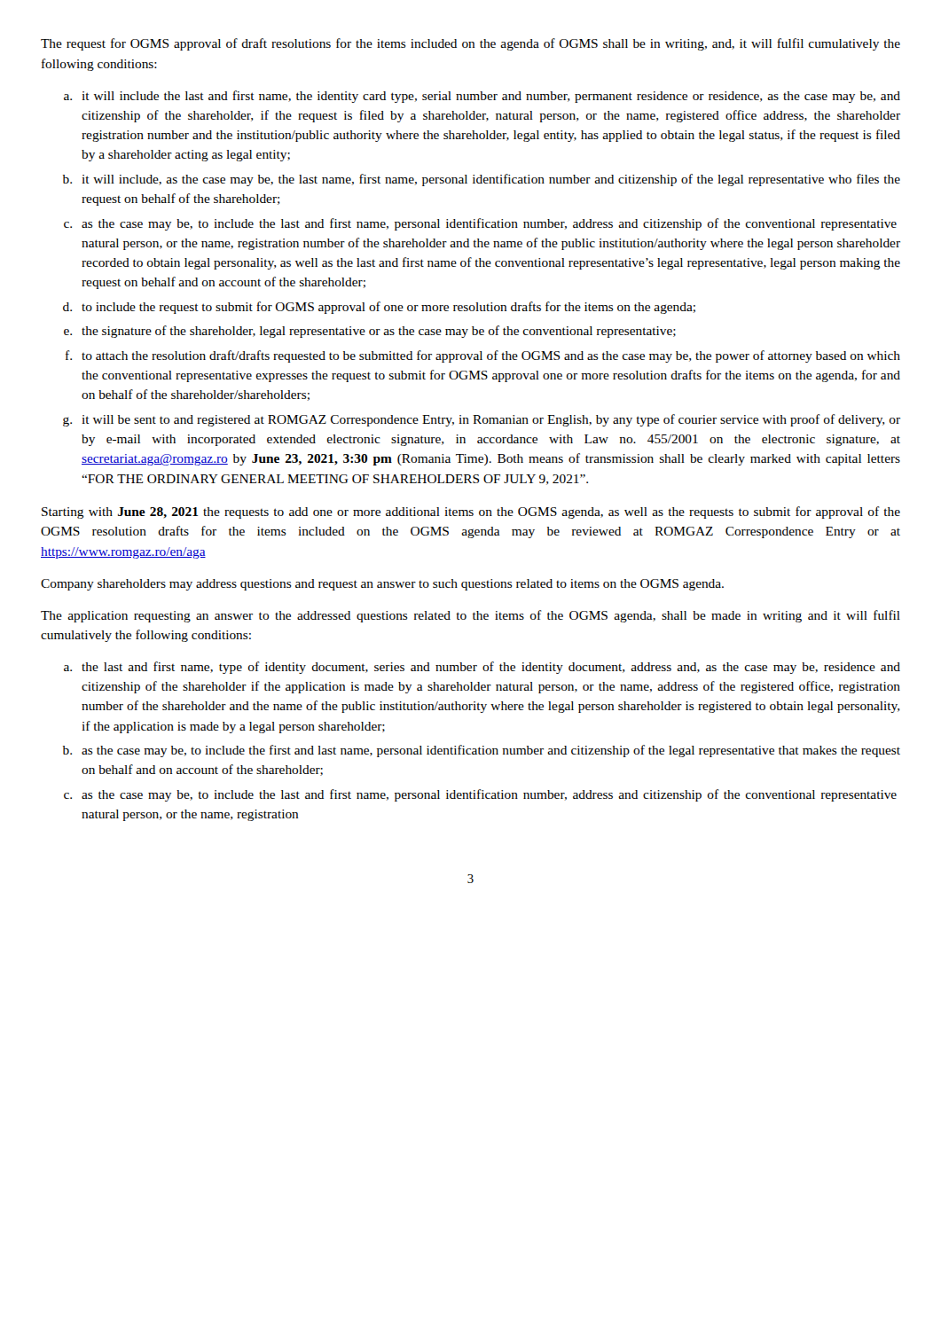The request for OGMS approval of draft resolutions for the items included on the agenda of OGMS shall be in writing, and, it will fulfil cumulatively the following conditions:
it will include the last and first name, the identity card type, serial number and number, permanent residence or residence, as the case may be, and citizenship of the shareholder, if the request is filed by a shareholder, natural person, or the name, registered office address, the shareholder registration number and the institution/public authority where the shareholder, legal entity, has applied to obtain the legal status, if the request is filed by a shareholder acting as legal entity;
it will include, as the case may be, the last name, first name, personal identification number and citizenship of the legal representative who files the request on behalf of the shareholder;
as the case may be, to include the last and first name, personal identification number, address and citizenship of the conventional representative natural person, or the name, registration number of the shareholder and the name of the public institution/authority where the legal person shareholder recorded to obtain legal personality, as well as the last and first name of the conventional representative’s legal representative, legal person making the request on behalf and on account of the shareholder;
to include the request to submit for OGMS approval of one or more resolution drafts for the items on the agenda;
the signature of the shareholder, legal representative or as the case may be of the conventional representative;
to attach the resolution draft/drafts requested to be submitted for approval of the OGMS and as the case may be, the power of attorney based on which the conventional representative expresses the request to submit for OGMS approval one or more resolution drafts for the items on the agenda, for and on behalf of the shareholder/shareholders;
it will be sent to and registered at ROMGAZ Correspondence Entry, in Romanian or English, by any type of courier service with proof of delivery, or by e-mail with incorporated extended electronic signature, in accordance with Law no. 455/2001 on the electronic signature, at secretariat.aga@romgaz.ro by June 23, 2021, 3:30 pm (Romania Time). Both means of transmission shall be clearly marked with capital letters “FOR THE ORDINARY GENERAL MEETING OF SHAREHOLDERS OF JULY 9, 2021”.
Starting with June 28, 2021 the requests to add one or more additional items on the OGMS agenda, as well as the requests to submit for approval of the OGMS resolution drafts for the items included on the OGMS agenda may be reviewed at ROMGAZ Correspondence Entry or at https://www.romgaz.ro/en/aga
Company shareholders may address questions and request an answer to such questions related to items on the OGMS agenda.
The application requesting an answer to the addressed questions related to the items of the OGMS agenda, shall be made in writing and it will fulfil cumulatively the following conditions:
the last and first name, type of identity document, series and number of the identity document, address and, as the case may be, residence and citizenship of the shareholder if the application is made by a shareholder natural person, or the name, address of the registered office, registration number of the shareholder and the name of the public institution/authority where the legal person shareholder is registered to obtain legal personality, if the application is made by a legal person shareholder;
as the case may be, to include the first and last name, personal identification number and citizenship of the legal representative that makes the request on behalf and on account of the shareholder;
as the case may be, to include the last and first name, personal identification number, address and citizenship of the conventional representative natural person, or the name, registration
3